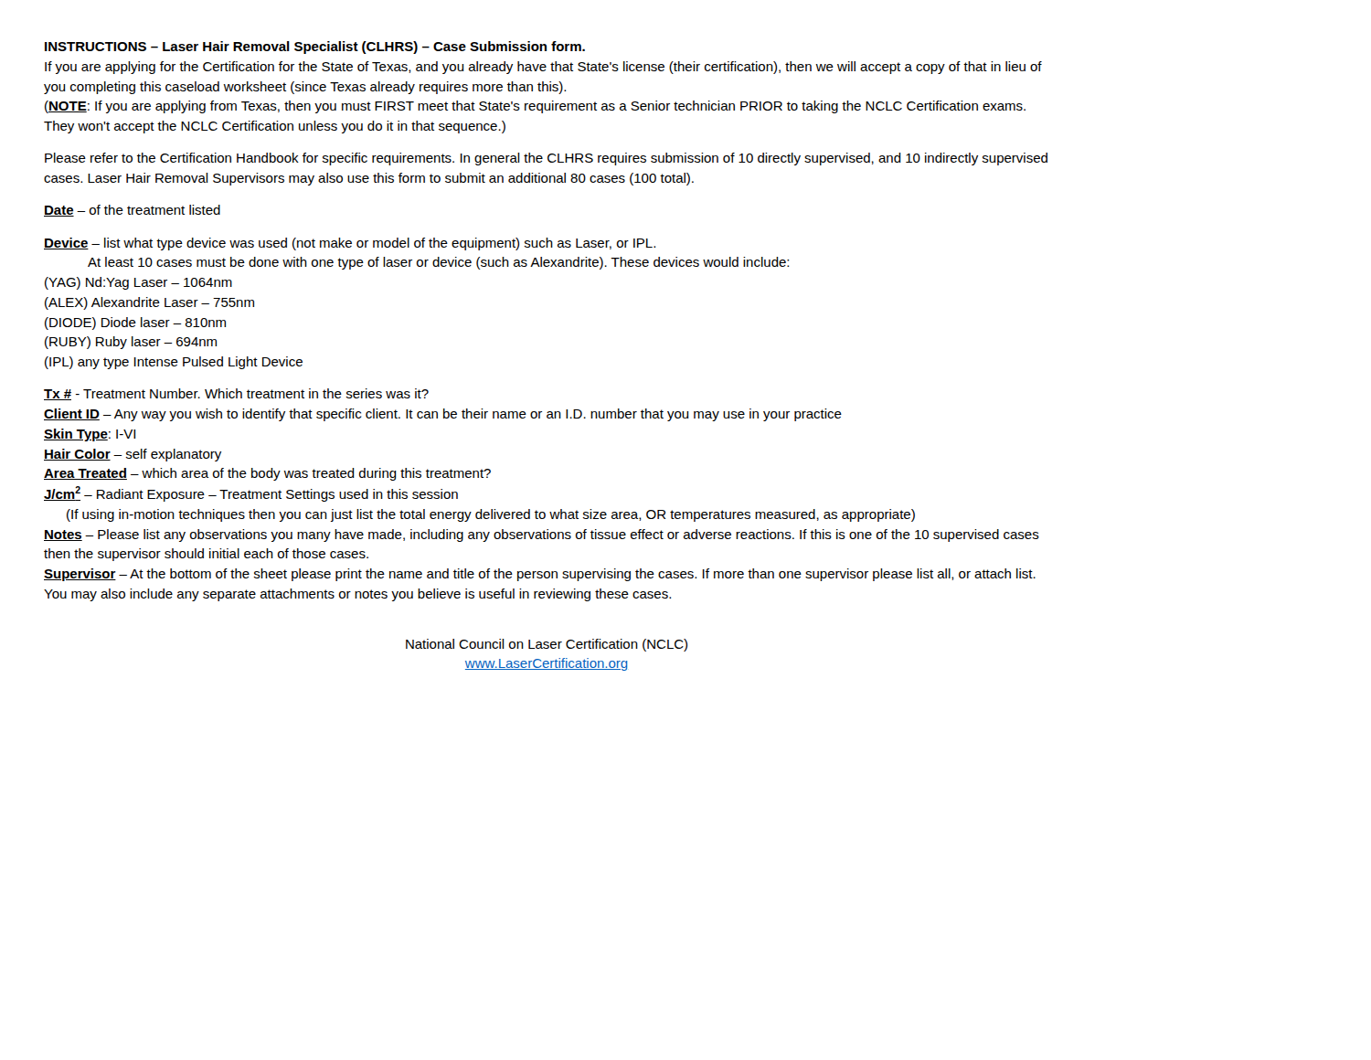INSTRUCTIONS – Laser Hair Removal Specialist (CLHRS) – Case Submission form.
If you are applying for the Certification for the State of Texas, and you already have that State's license (their certification), then we will accept a copy of that in lieu of you completing this caseload worksheet (since Texas already requires more than this).
(NOTE: If you are applying from Texas, then you must FIRST meet that State's requirement as a Senior technician PRIOR to taking the NCLC Certification exams. They won't accept the NCLC Certification unless you do it in that sequence.)
Please refer to the Certification Handbook for specific requirements. In general the CLHRS requires submission of 10 directly supervised, and 10 indirectly supervised cases. Laser Hair Removal Supervisors may also use this form to submit an additional 80 cases (100 total).
Date – of the treatment listed
Device – list what type device was used (not make or model of the equipment) such as Laser, or IPL.
At least 10 cases must be done with one type of laser or device (such as Alexandrite). These devices would include:
(YAG) Nd:Yag Laser – 1064nm
(ALEX) Alexandrite Laser – 755nm
(DIODE) Diode laser – 810nm
(RUBY) Ruby laser – 694nm
(IPL) any type Intense Pulsed Light Device
Tx # - Treatment Number. Which treatment in the series was it?
Client ID – Any way you wish to identify that specific client. It can be their name or an I.D. number that you may use in your practice
Skin Type: I-VI
Hair Color – self explanatory
Area Treated – which area of the body was treated during this treatment?
J/cm2 – Radiant Exposure – Treatment Settings used in this session
(If using in-motion techniques then you can just list the total energy delivered to what size area, OR temperatures measured, as appropriate)
Notes – Please list any observations you many have made, including any observations of tissue effect or adverse reactions. If this is one of the 10 supervised cases then the supervisor should initial each of those cases.
Supervisor – At the bottom of the sheet please print the name and title of the person supervising the cases. If more than one supervisor please list all, or attach list. You may also include any separate attachments or notes you believe is useful in reviewing these cases.
National Council on Laser Certification (NCLC)
www.LaserCertification.org